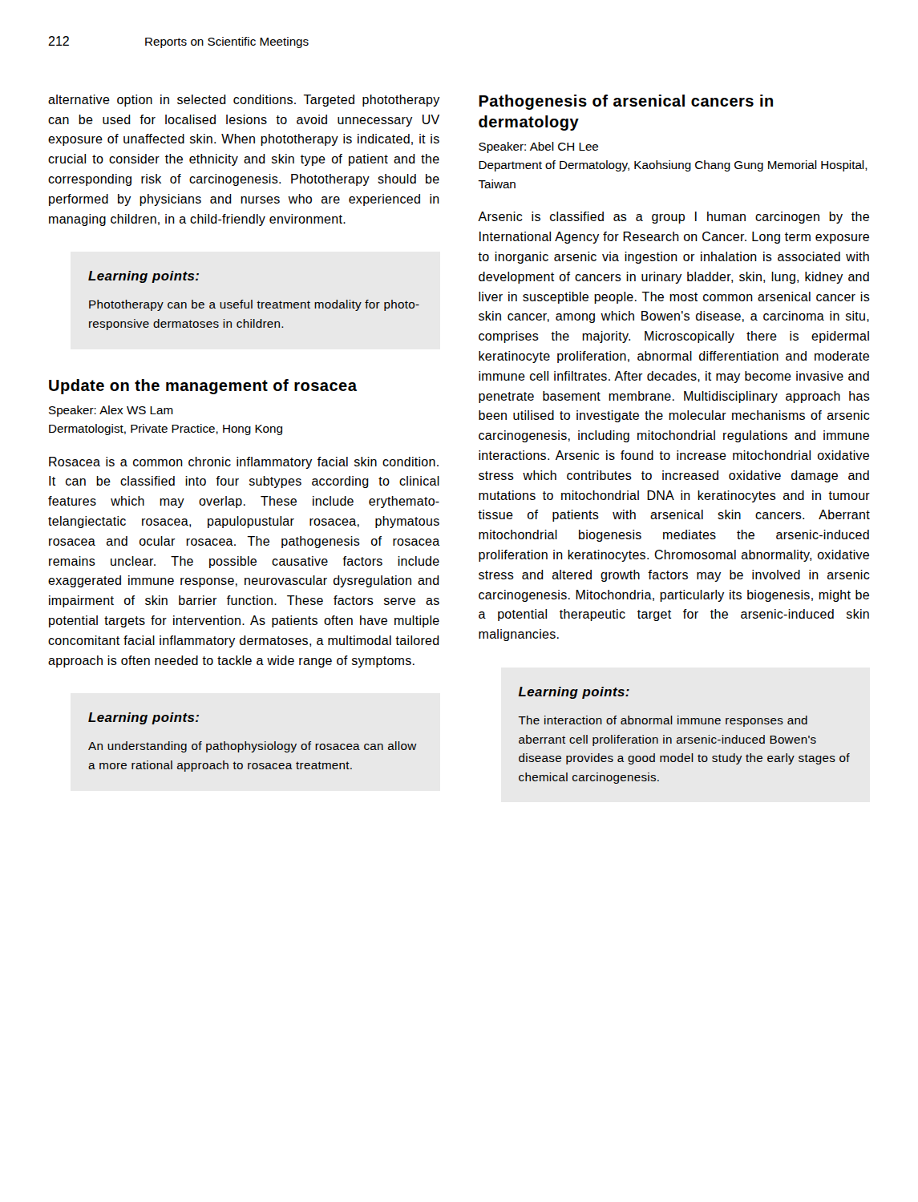212
Reports on Scientific Meetings
alternative option in selected conditions. Targeted phototherapy can be used for localised lesions to avoid unnecessary UV exposure of unaffected skin. When phototherapy is indicated, it is crucial to consider the ethnicity and skin type of patient and the corresponding risk of carcinogenesis. Phototherapy should be performed by physicians and nurses who are experienced in managing children, in a child-friendly environment.
Learning points:
Phototherapy can be a useful treatment modality for photo-responsive dermatoses in children.
Update on the management of rosacea
Speaker: Alex WS Lam
Dermatologist, Private Practice, Hong Kong
Rosacea is a common chronic inflammatory facial skin condition. It can be classified into four subtypes according to clinical features which may overlap. These include erythemato-telangiectatic rosacea, papulopustular rosacea, phymatous rosacea and ocular rosacea. The pathogenesis of rosacea remains unclear. The possible causative factors include exaggerated immune response, neurovascular dysregulation and impairment of skin barrier function. These factors serve as potential targets for intervention. As patients often have multiple concomitant facial inflammatory dermatoses, a multimodal tailored approach is often needed to tackle a wide range of symptoms.
Learning points:
An understanding of pathophysiology of rosacea can allow a more rational approach to rosacea treatment.
Pathogenesis of arsenical cancers in dermatology
Speaker: Abel CH Lee
Department of Dermatology, Kaohsiung Chang Gung Memorial Hospital, Taiwan
Arsenic is classified as a group I human carcinogen by the International Agency for Research on Cancer. Long term exposure to inorganic arsenic via ingestion or inhalation is associated with development of cancers in urinary bladder, skin, lung, kidney and liver in susceptible people. The most common arsenical cancer is skin cancer, among which Bowen's disease, a carcinoma in situ, comprises the majority. Microscopically there is epidermal keratinocyte proliferation, abnormal differentiation and moderate immune cell infiltrates. After decades, it may become invasive and penetrate basement membrane. Multidisciplinary approach has been utilised to investigate the molecular mechanisms of arsenic carcinogenesis, including mitochondrial regulations and immune interactions. Arsenic is found to increase mitochondrial oxidative stress which contributes to increased oxidative damage and mutations to mitochondrial DNA in keratinocytes and in tumour tissue of patients with arsenical skin cancers. Aberrant mitochondrial biogenesis mediates the arsenic-induced proliferation in keratinocytes. Chromosomal abnormality, oxidative stress and altered growth factors may be involved in arsenic carcinogenesis. Mitochondria, particularly its biogenesis, might be a potential therapeutic target for the arsenic-induced skin malignancies.
Learning points:
The interaction of abnormal immune responses and aberrant cell proliferation in arsenic-induced Bowen's disease provides a good model to study the early stages of chemical carcinogenesis.